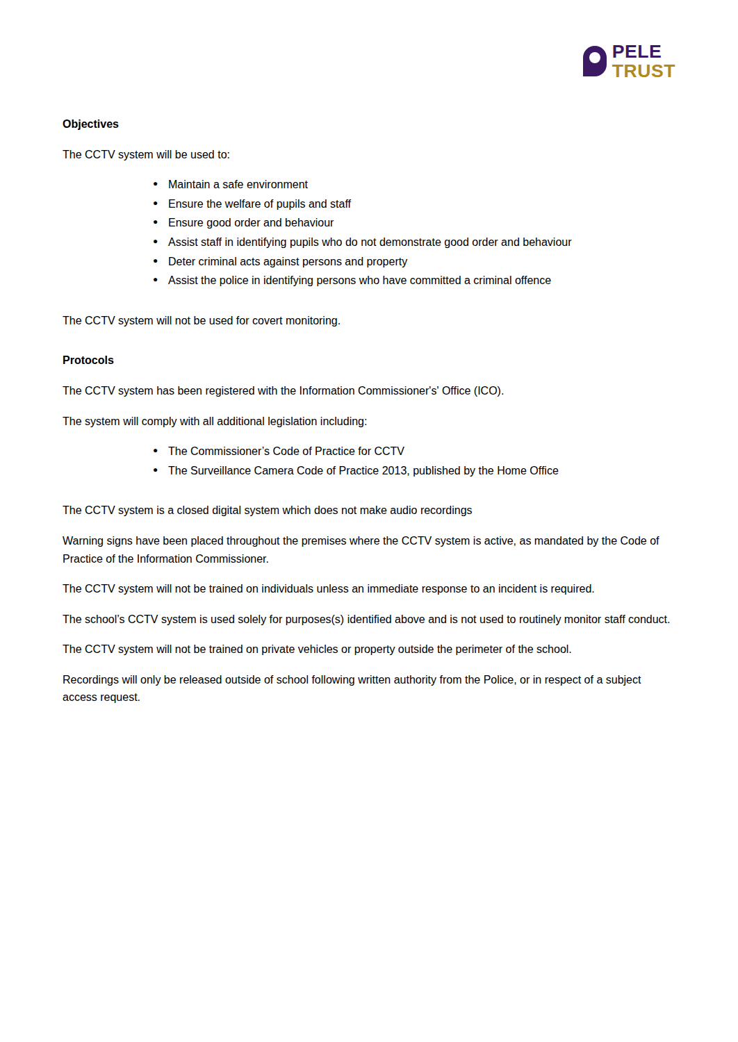PELE TRUST
Objectives
The CCTV system will be used to:
Maintain a safe environment
Ensure the welfare of pupils and staff
Ensure good order and behaviour
Assist staff in identifying pupils who do not demonstrate good order and behaviour
Deter criminal acts against persons and property
Assist the police in identifying persons who have committed a criminal offence
The CCTV system will not be used for covert monitoring.
Protocols
The CCTV system has been registered with the Information Commissioner's' Office (ICO).
The system will comply with all additional legislation including:
The Commissioner’s Code of Practice for CCTV
The Surveillance Camera Code of Practice 2013, published by the Home Office
The CCTV system is a closed digital system which does not make audio recordings
Warning signs have been placed throughout the premises where the CCTV system is active, as mandated by the Code of Practice of the Information Commissioner.
The CCTV system will not be trained on individuals unless an immediate response to an incident is required.
The school’s CCTV system is used solely for purposes(s) identified above and is not used to routinely monitor staff conduct.
The CCTV system will not be trained on private vehicles or property outside the perimeter of the school.
Recordings will only be released outside of school following written authority from the Police, or in respect of a subject access request.